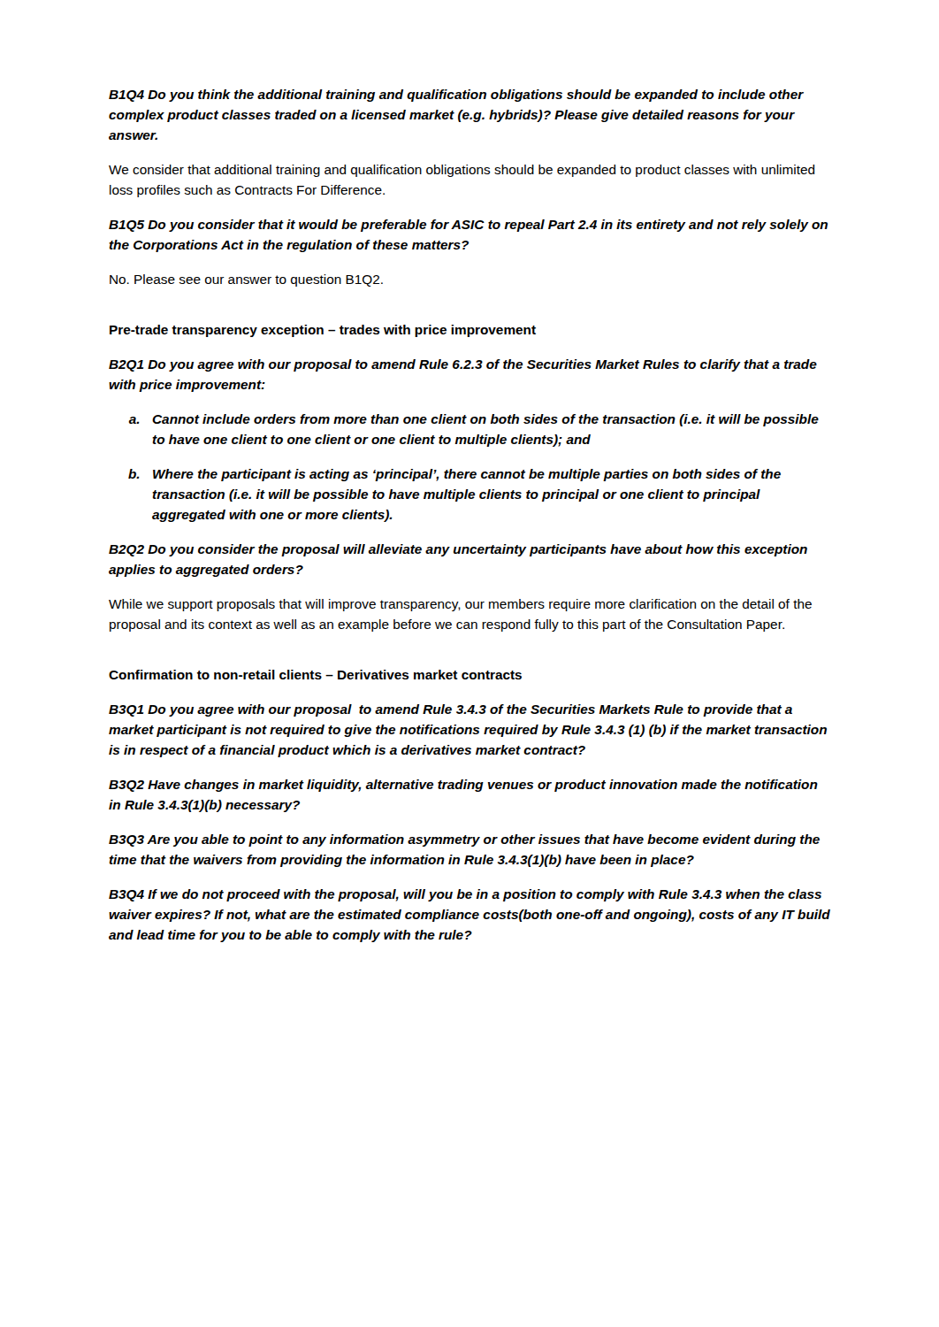B1Q4 Do you think the additional training and qualification obligations should be expanded to include other complex product classes traded on a licensed market (e.g. hybrids)? Please give detailed reasons for your answer.
We consider that additional training and qualification obligations should be expanded to product classes with unlimited loss profiles such as Contracts For Difference.
B1Q5 Do you consider that it would be preferable for ASIC to repeal Part 2.4 in its entirety and not rely solely on the Corporations Act in the regulation of these matters?
No. Please see our answer to question B1Q2.
Pre-trade transparency exception – trades with price improvement
B2Q1 Do you agree with our proposal to amend Rule 6.2.3 of the Securities Market Rules to clarify that a trade with price improvement:
Cannot include orders from more than one client on both sides of the transaction (i.e. it will be possible to have one client to one client or one client to multiple clients); and
Where the participant is acting as ‘principal’, there cannot be multiple parties on both sides of the transaction (i.e. it will be possible to have multiple clients to principal or one client to principal aggregated with one or more clients).
B2Q2 Do you consider the proposal will alleviate any uncertainty participants have about how this exception applies to aggregated orders?
While we support proposals that will improve transparency, our members require more clarification on the detail of the proposal and its context as well as an example before we can respond fully to this part of the Consultation Paper.
Confirmation to non-retail clients – Derivatives market contracts
B3Q1 Do you agree with our proposal to amend Rule 3.4.3 of the Securities Markets Rule to provide that a market participant is not required to give the notifications required by Rule 3.4.3 (1) (b) if the market transaction is in respect of a financial product which is a derivatives market contract?
B3Q2 Have changes in market liquidity, alternative trading venues or product innovation made the notification in Rule 3.4.3(1)(b) necessary?
B3Q3 Are you able to point to any information asymmetry or other issues that have become evident during the time that the waivers from providing the information in Rule 3.4.3(1)(b) have been in place?
B3Q4 If we do not proceed with the proposal, will you be in a position to comply with Rule 3.4.3 when the class waiver expires? If not, what are the estimated compliance costs(both one-off and ongoing), costs of any IT build and lead time for you to be able to comply with the rule?